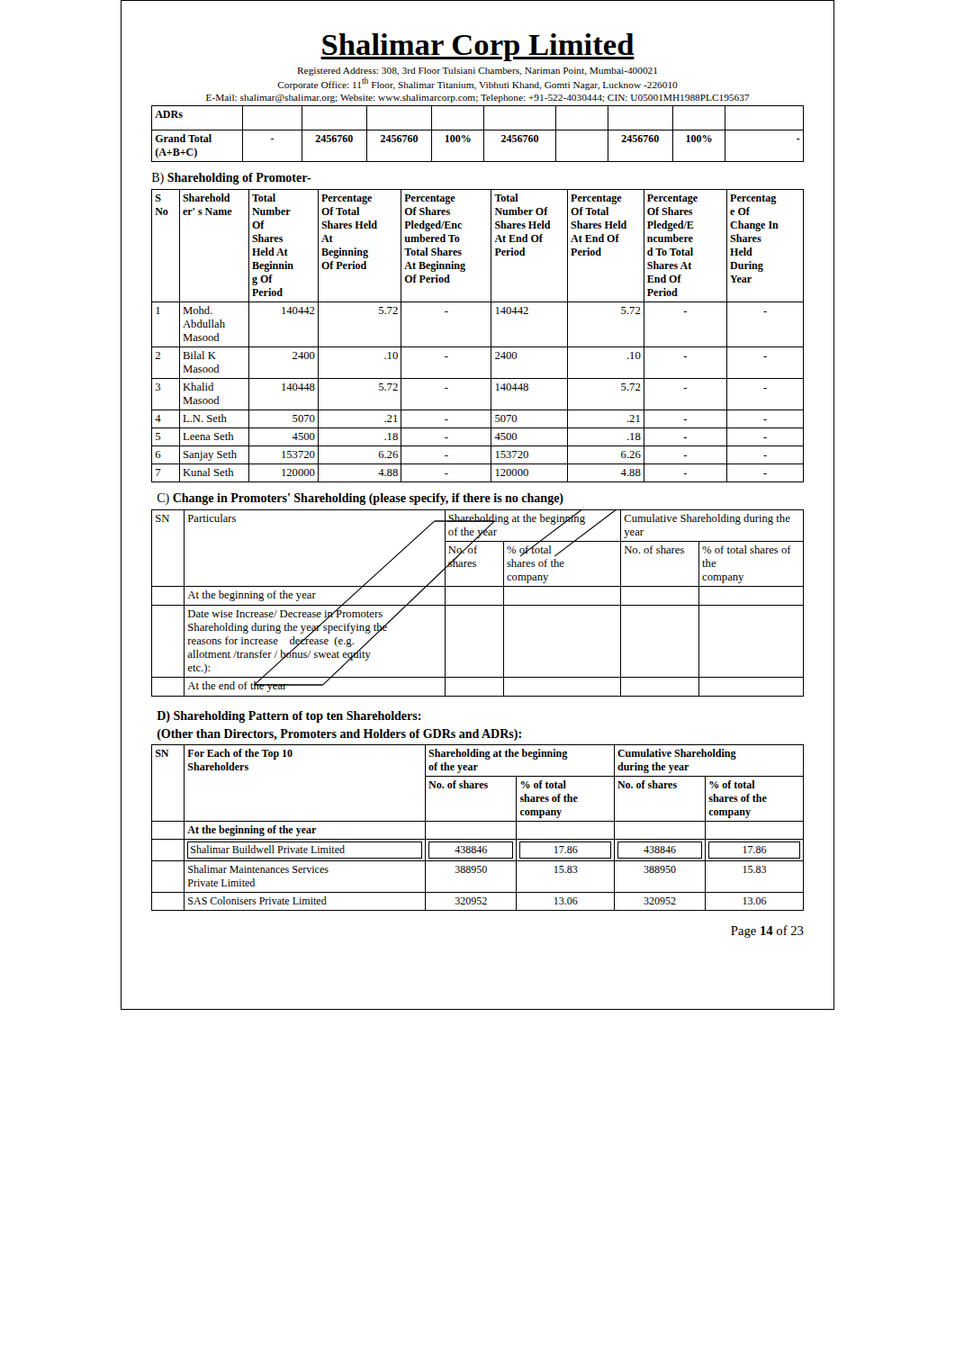Shalimar Corp Limited
Registered Address: 308, 3rd Floor Tulsiani Chambers, Nariman Point, Mumbai-400021
Corporate Office: 11th Floor, Shalimar Titanium, Vibhuti Khand, Gomti Nagar, Lucknow -226010
E-Mail: shalimar@shalimar.org; Website: www.shalimarcorp.com; Telephone: +91-522-4030444; CIN: U05001MH1988PLC195637
| ADRs | | | | | | | | | |
| Grand Total (A+B+C) | - | 2456760 | 2456760 | 100% | 2456760 | | 2456760 | 100% | - |
B) Shareholding of Promoter-
| S No | Sharehold er' s Name | Total Number Of Shares Held At Beginnin g Of Period | Percentage Of Total Shares Held At Beginning Of Period | Percentage Of Shares Pledged/Enc umbered To Total Shares At Beginning Of Period | Total Number Of Shares Held At End Of Period | Percentage Of Total Shares Held At End Of Period | Percentage Of Shares Pledged/E ncumbere d To Total Shares At End Of Period | Percentag e Of Change In Shares Held During Year |
| --- | --- | --- | --- | --- | --- | --- | --- | --- |
| 1 | Mohd. Abdullah Masood | 140442 | 5.72 | - | 140442 | 5.72 | - | - |
| 2 | Bilal K Masood | 2400 | .10 | - | 2400 | .10 | - | - |
| 3 | Khalid Masood | 140448 | 5.72 | - | 140448 | 5.72 | - | - |
| 4 | L.N. Seth | 5070 | .21 | - | 5070 | .21 | - | - |
| 5 | Leena Seth | 4500 | .18 | - | 4500 | .18 | - | - |
| 6 | Sanjay Seth | 153720 | 6.26 | - | 153720 | 6.26 | - | - |
| 7 | Kunal Seth | 120000 | 4.88 | - | 120000 | 4.88 | - | - |
C) Change in Promoters' Shareholding (please specify, if there is no change)
| SN | Particulars | Shareholding at the beginning of the year | Cumulative Shareholding during the year |
| No. of shares | % of total shares of the company | No. of shares | % of total shares of the company |
| | At the beginning of the year | | | | |
| | Date wise Increase/ Decrease in Promoters Shareholding during the year specifying the reasons for increase decrease (e.g. allotment /transfer / bonus/ sweat equity etc.): | | | | |
| | At the end of the year | | | | |
D) Shareholding Pattern of top ten Shareholders:
(Other than Directors, Promoters and Holders of GDRs and ADRs):
| SN | For Each of the Top 10 Shareholders | Shareholding at the beginning of the year | Cumulative Shareholding during the year |
| No. of shares | % of total shares of the company | No. of shares | % of total shares of the company |
| | At the beginning of the year | | | | |
| | Shalimar Buildwell Private Limited | 438846 | 17.86 | 438846 | 17.86 |
| | Shalimar Maintenances Services Private Limited | 388950 | 15.83 | 388950 | 15.83 |
| | SAS Colonisers Private Limited | 320952 | 13.06 | 320952 | 13.06 |
Page 14 of 23